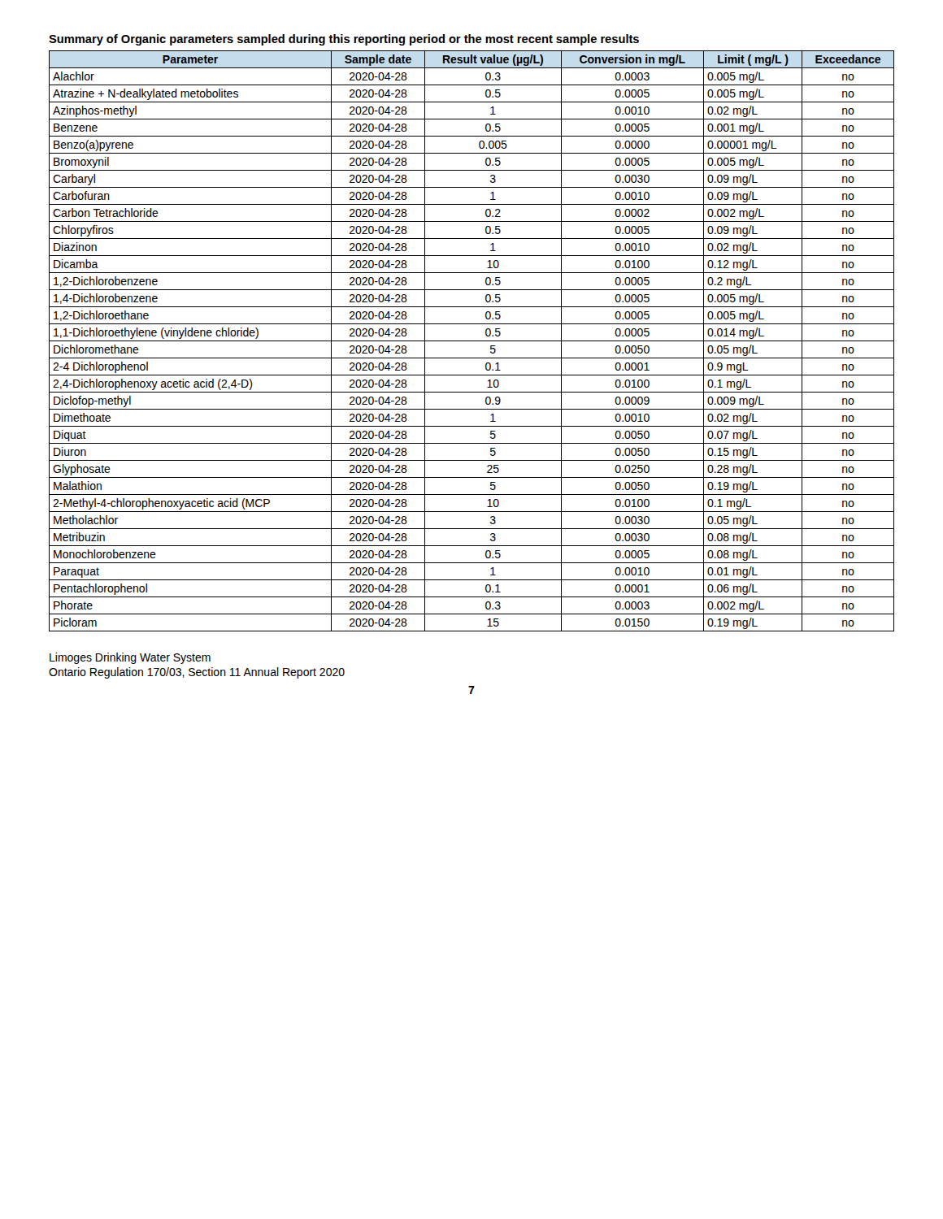Summary of Organic parameters sampled during this reporting period or the most recent sample results
| Parameter | Sample date | Result value (µg/L) | Conversion in mg/L | Limit ( mg/L ) | Exceedance |
| --- | --- | --- | --- | --- | --- |
| Alachlor | 2020-04-28 | 0.3 | 0.0003 | 0.005 mg/L | no |
| Atrazine + N-dealkylated metobolites | 2020-04-28 | 0.5 | 0.0005 | 0.005 mg/L | no |
| Azinphos-methyl | 2020-04-28 | 1 | 0.0010 | 0.02 mg/L | no |
| Benzene | 2020-04-28 | 0.5 | 0.0005 | 0.001 mg/L | no |
| Benzo(a)pyrene | 2020-04-28 | 0.005 | 0.0000 | 0.00001 mg/L | no |
| Bromoxynil | 2020-04-28 | 0.5 | 0.0005 | 0.005 mg/L | no |
| Carbaryl | 2020-04-28 | 3 | 0.0030 | 0.09 mg/L | no |
| Carbofuran | 2020-04-28 | 1 | 0.0010 | 0.09 mg/L | no |
| Carbon Tetrachloride | 2020-04-28 | 0.2 | 0.0002 | 0.002 mg/L | no |
| Chlorpyfiros | 2020-04-28 | 0.5 | 0.0005 | 0.09 mg/L | no |
| Diazinon | 2020-04-28 | 1 | 0.0010 | 0.02 mg/L | no |
| Dicamba | 2020-04-28 | 10 | 0.0100 | 0.12 mg/L | no |
| 1,2-Dichlorobenzene | 2020-04-28 | 0.5 | 0.0005 | 0.2 mg/L | no |
| 1,4-Dichlorobenzene | 2020-04-28 | 0.5 | 0.0005 | 0.005 mg/L | no |
| 1,2-Dichloroethane | 2020-04-28 | 0.5 | 0.0005 | 0.005 mg/L | no |
| 1,1-Dichloroethylene (vinyldene chloride) | 2020-04-28 | 0.5 | 0.0005 | 0.014 mg/L | no |
| Dichloromethane | 2020-04-28 | 5 | 0.0050 | 0.05 mg/L | no |
| 2-4 Dichlorophenol | 2020-04-28 | 0.1 | 0.0001 | 0.9 mgL | no |
| 2,4-Dichlorophenoxy acetic acid (2,4-D) | 2020-04-28 | 10 | 0.0100 | 0.1 mg/L | no |
| Diclofop-methyl | 2020-04-28 | 0.9 | 0.0009 | 0.009 mg/L | no |
| Dimethoate | 2020-04-28 | 1 | 0.0010 | 0.02 mg/L | no |
| Diquat | 2020-04-28 | 5 | 0.0050 | 0.07 mg/L | no |
| Diuron | 2020-04-28 | 5 | 0.0050 | 0.15 mg/L | no |
| Glyphosate | 2020-04-28 | 25 | 0.0250 | 0.28 mg/L | no |
| Malathion | 2020-04-28 | 5 | 0.0050 | 0.19 mg/L | no |
| 2-Methyl-4-chlorophenoxyacetic acid (MCP | 2020-04-28 | 10 | 0.0100 | 0.1 mg/L | no |
| Metholachlor | 2020-04-28 | 3 | 0.0030 | 0.05 mg/L | no |
| Metribuzin | 2020-04-28 | 3 | 0.0030 | 0.08 mg/L | no |
| Monochlorobenzene | 2020-04-28 | 0.5 | 0.0005 | 0.08 mg/L | no |
| Paraquat | 2020-04-28 | 1 | 0.0010 | 0.01 mg/L | no |
| Pentachlorophenol | 2020-04-28 | 0.1 | 0.0001 | 0.06 mg/L | no |
| Phorate | 2020-04-28 | 0.3 | 0.0003 | 0.002 mg/L | no |
| Picloram | 2020-04-28 | 15 | 0.0150 | 0.19 mg/L | no |
Limoges Drinking Water System
Ontario Regulation 170/03, Section 11 Annual Report 2020
7